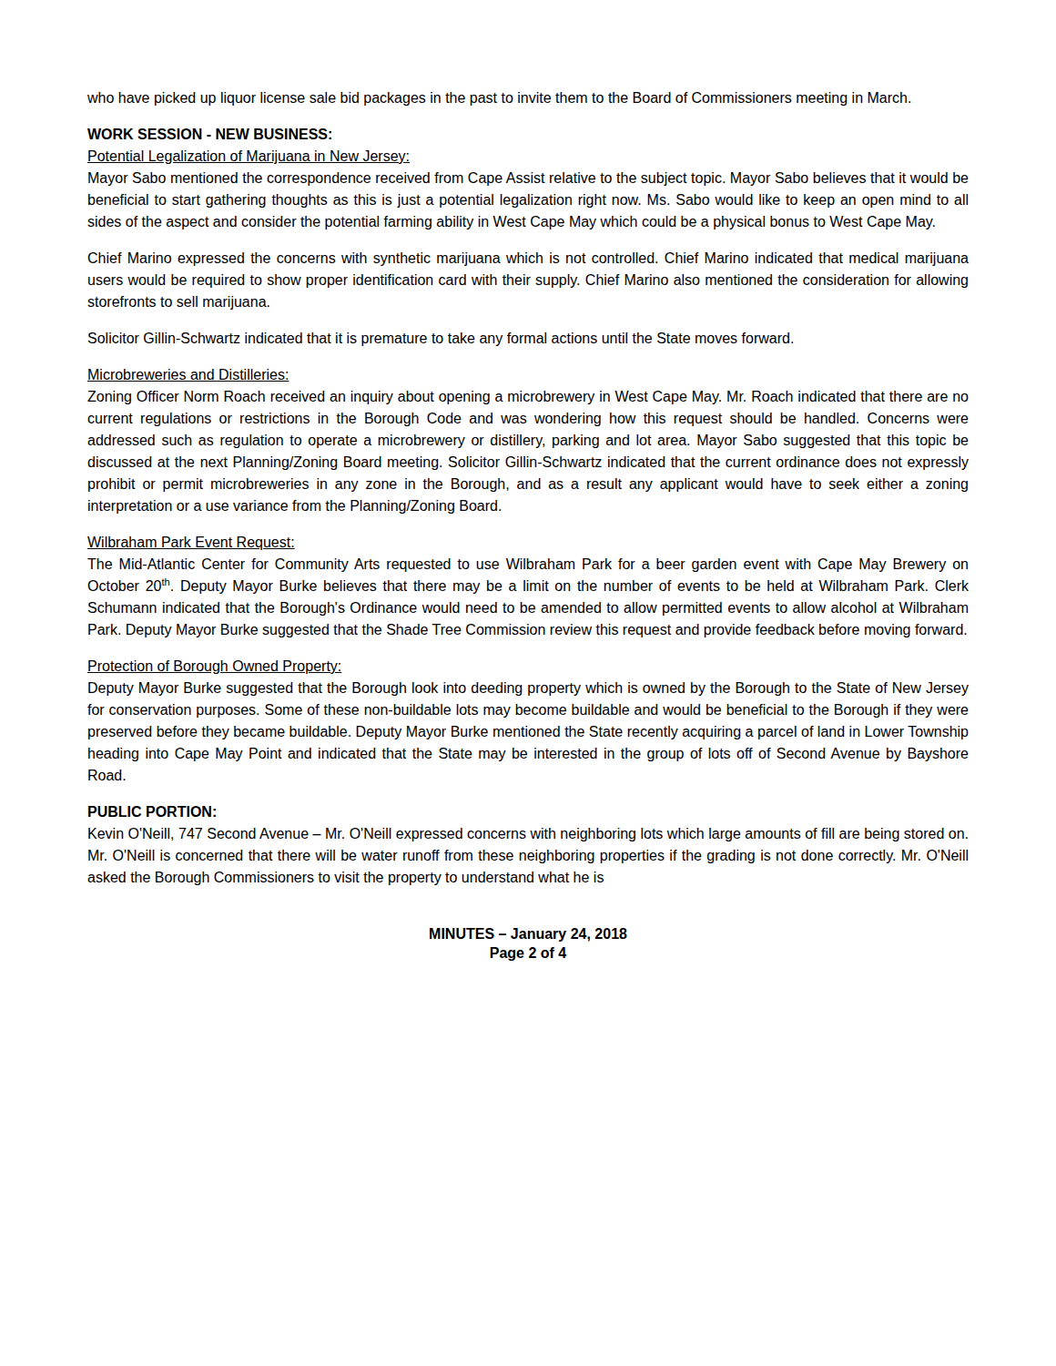who have picked up liquor license sale bid packages in the past to invite them to the Board of Commissioners meeting in March.
Work Session - New Business:
Potential Legalization of Marijuana in New Jersey:
Mayor Sabo mentioned the correspondence received from Cape Assist relative to the subject topic. Mayor Sabo believes that it would be beneficial to start gathering thoughts as this is just a potential legalization right now. Ms. Sabo would like to keep an open mind to all sides of the aspect and consider the potential farming ability in West Cape May which could be a physical bonus to West Cape May.
Chief Marino expressed the concerns with synthetic marijuana which is not controlled. Chief Marino indicated that medical marijuana users would be required to show proper identification card with their supply. Chief Marino also mentioned the consideration for allowing storefronts to sell marijuana.
Solicitor Gillin-Schwartz indicated that it is premature to take any formal actions until the State moves forward.
Microbreweries and Distilleries:
Zoning Officer Norm Roach received an inquiry about opening a microbrewery in West Cape May. Mr. Roach indicated that there are no current regulations or restrictions in the Borough Code and was wondering how this request should be handled. Concerns were addressed such as regulation to operate a microbrewery or distillery, parking and lot area. Mayor Sabo suggested that this topic be discussed at the next Planning/Zoning Board meeting. Solicitor Gillin-Schwartz indicated that the current ordinance does not expressly prohibit or permit microbreweries in any zone in the Borough, and as a result any applicant would have to seek either a zoning interpretation or a use variance from the Planning/Zoning Board.
Wilbraham Park Event Request:
The Mid-Atlantic Center for Community Arts requested to use Wilbraham Park for a beer garden event with Cape May Brewery on October 20th. Deputy Mayor Burke believes that there may be a limit on the number of events to be held at Wilbraham Park. Clerk Schumann indicated that the Borough's Ordinance would need to be amended to allow permitted events to allow alcohol at Wilbraham Park. Deputy Mayor Burke suggested that the Shade Tree Commission review this request and provide feedback before moving forward.
Protection of Borough Owned Property:
Deputy Mayor Burke suggested that the Borough look into deeding property which is owned by the Borough to the State of New Jersey for conservation purposes. Some of these non-buildable lots may become buildable and would be beneficial to the Borough if they were preserved before they became buildable. Deputy Mayor Burke mentioned the State recently acquiring a parcel of land in Lower Township heading into Cape May Point and indicated that the State may be interested in the group of lots off of Second Avenue by Bayshore Road.
Public Portion:
Kevin O'Neill, 747 Second Avenue – Mr. O'Neill expressed concerns with neighboring lots which large amounts of fill are being stored on. Mr. O'Neill is concerned that there will be water runoff from these neighboring properties if the grading is not done correctly. Mr. O'Neill asked the Borough Commissioners to visit the property to understand what he is
MINUTES – January 24, 2018
Page 2 of 4